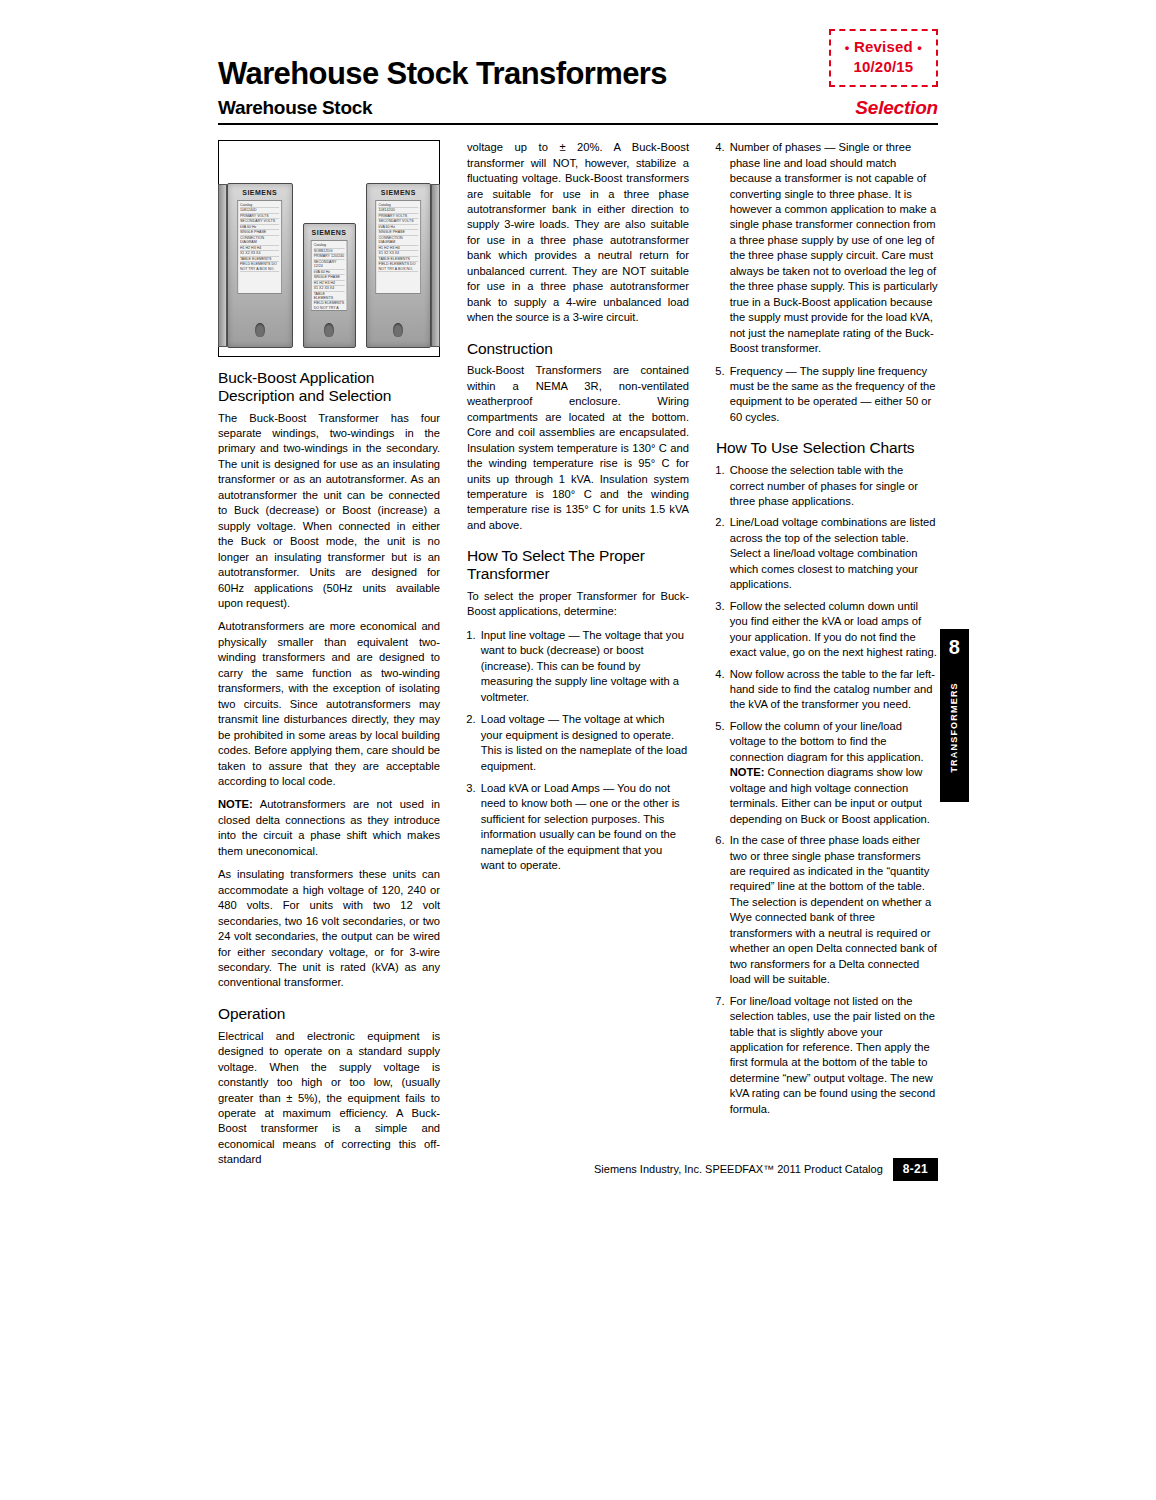• Revised •
10/20/15
Warehouse Stock Transformers
Warehouse Stock
Selection
SIEMENS
Catalog 1081240D PRIMARY VOLTS SECONDARY VOLTS kVA 60 Hz SINGLE PHASE CONNECTION DIAGRAM H1 H2 H3 H4 X1 X2 X3 X4 TABLE ELEMENTS FIELD ELEMENTS DO NOT TRY A BOX NO.
SIEMENS
Catalog SO8B12DG PRIMARY 120/240 SECONDARY 12/24 kVA 60 Hz SINGLE PHASE H1 H2 H3 H4 X1 X2 X3 X4 TABLE ELEMENTS FIELD ELEMENTS DO NOT TRY A BOX NO.
SIEMENS
Catalog 1081420D PRIMARY VOLTS SECONDARY VOLTS kVA 60 Hz SINGLE PHASE CONNECTION DIAGRAM H1 H2 H3 H4 X1 X2 X3 X4 TABLE ELEMENTS FIELD ELEMENTS DO NOT TRY A BOX NO.
Buck-Boost Application
Description and Selection
The Buck-Boost Transformer has four separate windings, two-windings in the primary and two-windings in the secondary. The unit is designed for use as an insulating transformer or as an autotransformer. As an autotransformer the unit can be connected to Buck (decrease) or Boost (increase) a supply voltage. When connected in either the Buck or Boost mode, the unit is no longer an insulating transformer but is an autotransformer. Units are designed for 60Hz applications (50Hz units available upon request).
Autotransformers are more economical and physically smaller than equivalent two-winding transformers and are designed to carry the same function as two-winding transformers, with the exception of isolating two circuits. Since autotransformers may transmit line disturbances directly, they may be prohibited in some areas by local building codes. Before applying them, care should be taken to assure that they are acceptable according to local code.
NOTE: Autotransformers are not used in closed delta connections as they introduce into the circuit a phase shift which makes them uneconomical.
As insulating transformers these units can accommodate a high voltage of 120, 240 or 480 volts. For units with two 12 volt secondaries, two 16 volt secondaries, or two 24 volt secondaries, the output can be wired for either secondary voltage, or for 3-wire secondary. The unit is rated (kVA) as any conventional transformer.
Operation
Electrical and electronic equipment is designed to operate on a standard supply voltage. When the supply voltage is constantly too high or too low, (usually greater than ± 5%), the equipment fails to operate at maximum efficiency. A Buck-Boost transformer is a simple and economical means of correcting this off-standard
voltage up to ± 20%. A Buck-Boost transformer will NOT, however, stabilize a fluctuating voltage. Buck-Boost transformers are suitable for use in a three phase autotransformer bank in either direction to supply 3-wire loads. They are also suitable for use in a three phase autotransformer bank which provides a neutral return for unbalanced current. They are NOT suitable for use in a three phase autotransformer bank to supply a 4-wire unbalanced load when the source is a 3-wire circuit.
Construction
Buck-Boost Transformers are contained within a NEMA 3R, non-ventilated weatherproof enclosure. Wiring compartments are located at the bottom. Core and coil assemblies are encapsulated. Insulation system temperature is 130° C and the winding temperature rise is 95° C for units up through 1 kVA. Insulation system temperature is 180° C and the winding temperature rise is 135° C for units 1.5 kVA and above.
How To Select The Proper
Transformer
To select the proper Transformer for Buck-Boost applications, determine:
Input line voltage — The voltage that you want to buck (decrease) or boost (increase). This can be found by measuring the supply line voltage with a voltmeter.
Load voltage — The voltage at which your equipment is designed to operate. This is listed on the nameplate of the load equipment.
Load kVA or Load Amps — You do not need to know both — one or the other is sufficient for selection purposes. This information usually can be found on the nameplate of the equipment that you want to operate.
Number of phases — Single or three phase line and load should match because a transformer is not capable of converting single to three phase. It is however a common application to make a single phase transformer connection from a three phase supply by use of one leg of the three phase supply circuit. Care must always be taken not to overload the leg of the three phase supply. This is particularly true in a Buck-Boost application because the supply must provide for the load kVA, not just the nameplate rating of the Buck-Boost transformer.
Frequency — The supply line frequency must be the same as the frequency of the equipment to be operated — either 50 or 60 cycles.
How To Use Selection Charts
Choose the selection table with the correct number of phases for single or three phase applications.
Line/Load voltage combinations are listed across the top of the selection table. Select a line/load voltage combination which comes closest to matching your applications.
Follow the selected column down until you find either the kVA or load amps of your application. If you do not find the exact value, go on the next highest rating.
Now follow across the table to the far left-hand side to find the catalog number and the kVA of the transformer you need.
Follow the column of your line/load voltage to the bottom to find the connection diagram for this application.
NOTE: Connection diagrams show low voltage and high voltage connection terminals. Either can be input or output depending on Buck or Boost application.
In the case of three phase loads either two or three single phase transformers are required as indicated in the “quantity required” line at the bottom of the table. The selection is dependent on whether a Wye connected bank of three transformers with a neutral is required or whether an open Delta connected bank of two ransformers for a Delta connected load will be suitable.
For line/load voltage not listed on the selection tables, use the pair listed on the table that is slightly above your application for reference. Then apply the first formula at the bottom of the table to determine “new” output voltage. The new kVA rating can be found using the second formula.
8
TRANSFORMERS
Siemens Industry, Inc. SPEEDFAX™ 2011 Product Catalog
8-21